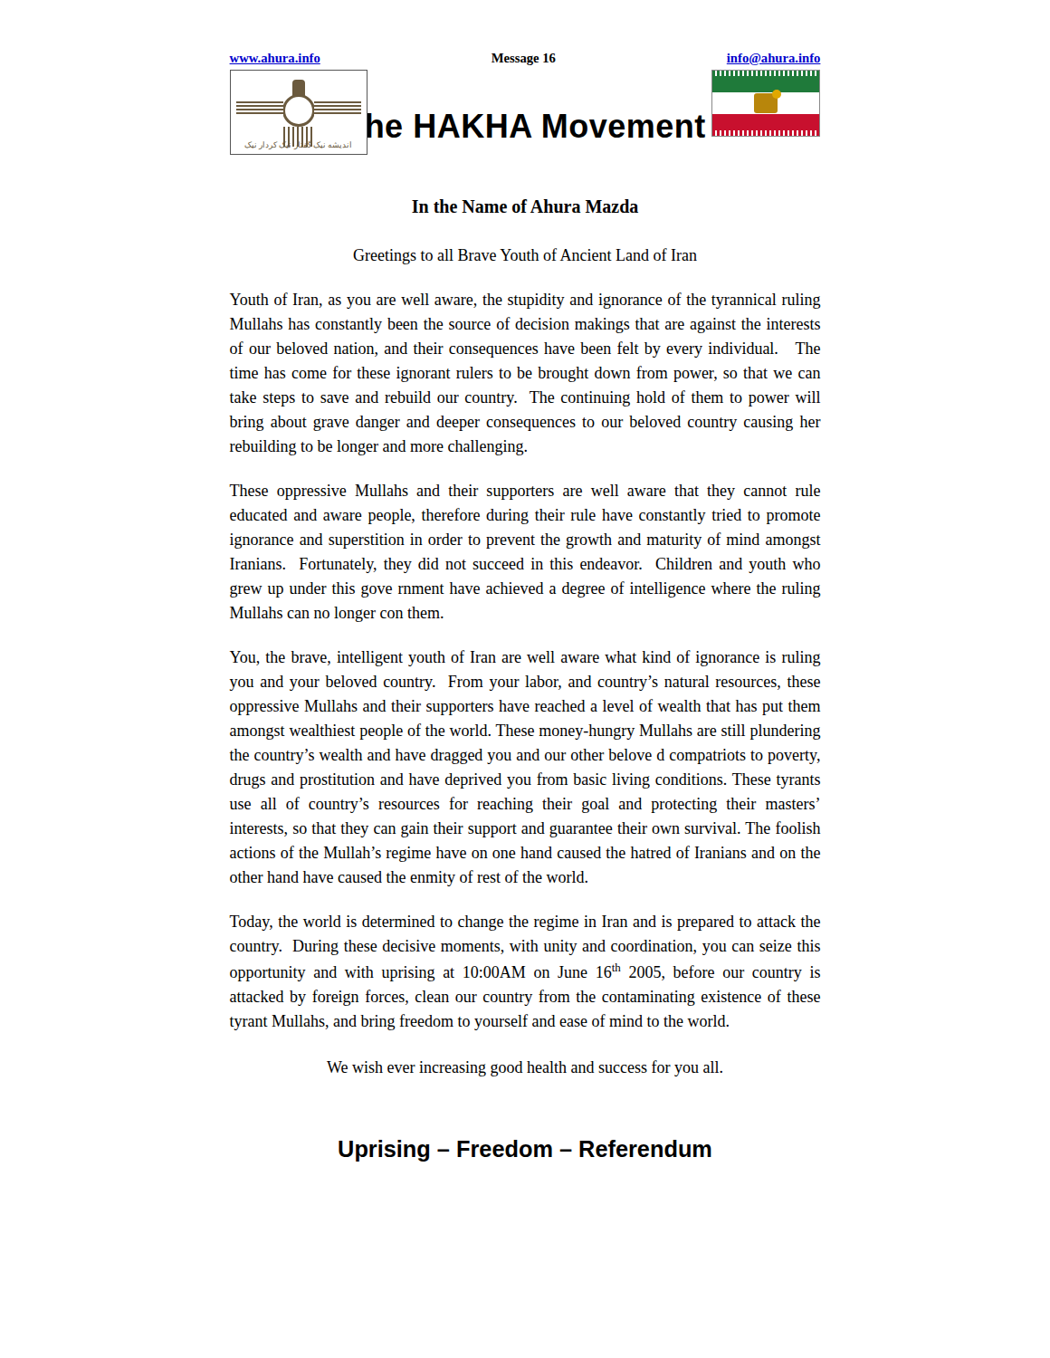www.ahura.info
Message 16
info@ahura.info
اندیشه نیک گفتار نیک کردار نیک
The HAKHA Movement
In the Name of Ahura Mazda
Greetings to all Brave Youth of Ancient Land of Iran
Youth of Iran, as you are well aware, the stupidity and ignorance of the tyrannical ruling Mullahs has constantly been the source of decision makings that are against the interests of our beloved nation, and their consequences have been felt by every individual. The time has come for these ignorant rulers to be brought down from power, so that we can take steps to save and rebuild our country. The continuing hold of them to power will bring about grave danger and deeper consequences to our beloved country causing her rebuilding to be longer and more challenging.
These oppressive Mullahs and their supporters are well aware that they cannot rule educated and aware people, therefore during their rule have constantly tried to promote ignorance and superstition in order to prevent the growth and maturity of mind amongst Iranians. Fortunately, they did not succeed in this endeavor. Children and youth who grew up under this gove rnment have achieved a degree of intelligence where the ruling Mullahs can no longer con them.
You, the brave, intelligent youth of Iran are well aware what kind of ignorance is ruling you and your beloved country. From your labor, and country’s natural resources, these oppressive Mullahs and their supporters have reached a level of wealth that has put them amongst wealthiest people of the world. These money-hungry Mullahs are still plundering the country’s wealth and have dragged you and our other belove d compatriots to poverty, drugs and prostitution and have deprived you from basic living conditions. These tyrants use all of country’s resources for reaching their goal and protecting their masters’ interests, so that they can gain their support and guarantee their own survival. The foolish actions of the Mullah’s regime have on one hand caused the hatred of Iranians and on the other hand have caused the enmity of rest of the world.
Today, the world is determined to change the regime in Iran and is prepared to attack the country. During these decisive moments, with unity and coordination, you can seize this opportunity and with uprising at 10:00AM on June 16th 2005, before our country is attacked by foreign forces, clean our country from the contaminating existence of these tyrant Mullahs, and bring freedom to yourself and ease of mind to the world.
We wish ever increasing good health and success for you all.
Uprising – Freedom – Referendum